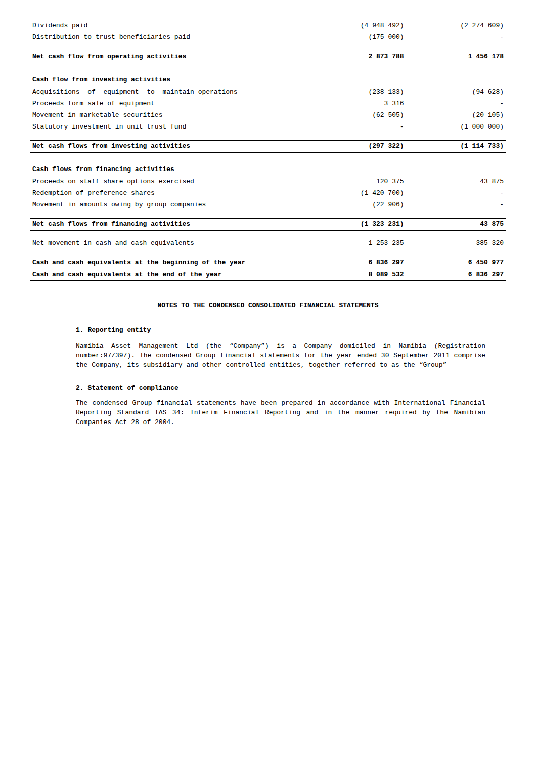| Dividends paid | (4 948 492) | (2 274 609) |
| Distribution to trust beneficiaries paid | (175 000) | - |
| Net cash flow from operating activities | 2 873 788 | 1 456 178 |
| Cash flow from investing activities |
| Acquisitions of equipment to maintain operations | (238 133) | (94 628) |
| Proceeds form sale of equipment | 3 316 | - |
| Movement in marketable securities | (62 505) | (20 105) |
| Statutory investment in unit trust fund | - | (1 000 000) |
| Net cash flows from investing activities | (297 322) | (1 114 733) |
| Cash flows from financing activities |
| Proceeds on staff share options exercised | 120 375 | 43 875 |
| Redemption of preference shares | (1 420 700) | - |
| Movement in amounts owing by group companies | (22 906) | - |
| Net cash flows from financing activities | (1 323 231) | 43 875 |
| Net movement in cash and cash equivalents | 1 253 235 | 385 320 |
| Cash and cash equivalents at the beginning of the year | 6 836 297 | 6 450 977 |
| Cash and cash equivalents at the end of the year | 8 089 532 | 6 836 297 |
NOTES TO THE CONDENSED CONSOLIDATED FINANCIAL STATEMENTS
1. Reporting entity
Namibia Asset Management Ltd (the “Company”) is a Company domiciled in Namibia (Registration number:97/397). The condensed Group financial statements for the year ended 30 September 2011 comprise the Company, its subsidiary and other controlled entities, together referred to as the “Group”
2. Statement of compliance
The condensed Group financial statements have been prepared in accordance with International Financial Reporting Standard IAS 34: Interim Financial Reporting and in the manner required by the Namibian Companies Act 28 of 2004.